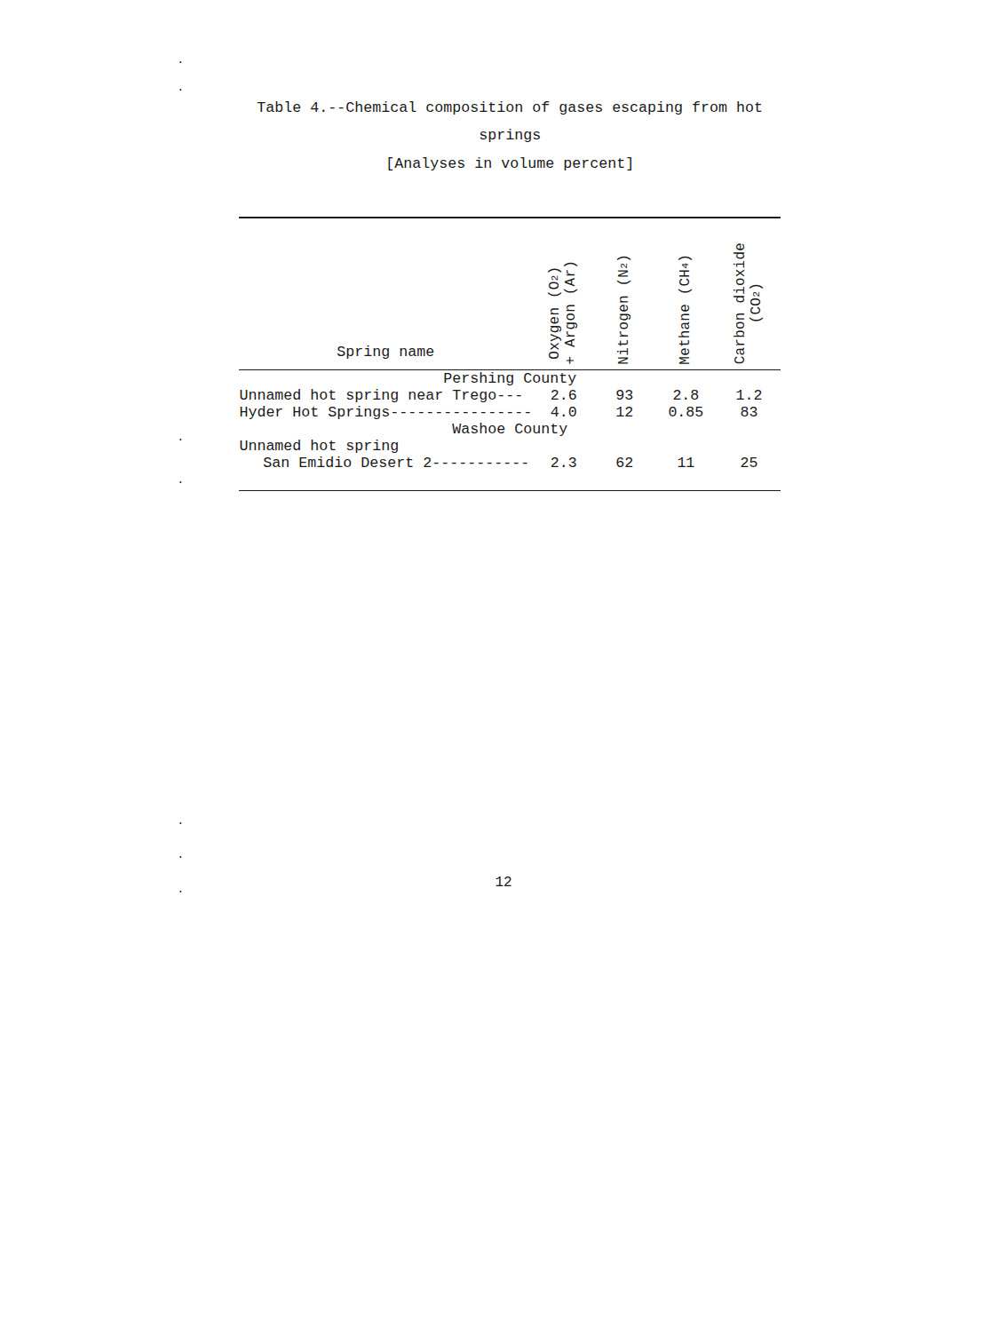. . . . . . .
Table 4.--Chemical composition of gases escaping from hot springs [Analyses in volume percent]
| Spring name | Oxygen (O 2 ) + Argon (Ar) | Nitrogen (N 2 ) | Methane (CH 4 ) | Carbon dioxide (CO 2 ) |
| Pershing County |
| Unnamed hot spring near Trego --- | 2.6 | 93 | 2.8 | 1.2 |
| Hyder Hot Springs ---------------- | 4.0 | 12 | 0.85 | 83 |
| Washoe County |
| Unnamed hot spring San Emidio Desert 2 ----------- | 2.3 | 62 | 11 | 25 |
12